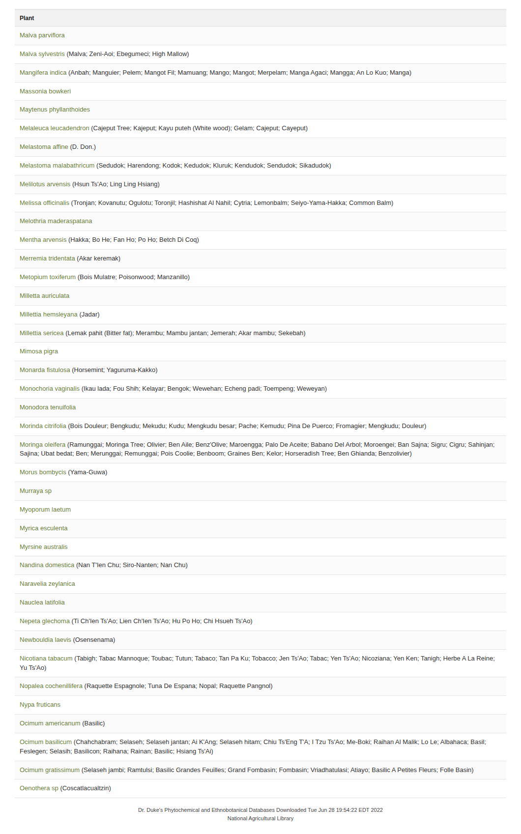| Plant |
| --- |
| Malva parviflora |
| Malva sylvestris (Malva; Zeni-Aoi; Ebegumeci; High Mallow) |
| Mangifera indica (Anbah; Manguier; Pelem; Mangot Fil; Mamuang; Mango; Mangot; Merpelam; Manga Agaci; Mangga; An Lo Kuo; Manga) |
| Massonia bowkeri |
| Maytenus phyllanthoides |
| Melaleuca leucadendron (Cajeput Tree; Kajeput; Kayu puteh (White wood); Gelam; Cajeput; Cayeput) |
| Melastoma affine (D. Don.) |
| Melastoma malabathricum (Sedudok; Harendong; Kodok; Kedudok; Kluruk; Kendudok; Sendudok; Sikadudok) |
| Melilotus arvensis (Hsun Ts'Ao; Ling Ling Hsiang) |
| Melissa officinalis (Tronjan; Kovanutu; Ogulotu; Toronjil; Hashishat Al Nahil; Cytria; Lemonbalm; Seiyo-Yama-Hakka; Common Balm) |
| Melothria maderaspatana |
| Mentha arvensis (Hakka; Bo He; Fan Ho; Po Ho; Betch Di Coq) |
| Merremia tridentata (Akar keremak) |
| Metopium toxiferum (Bois Mulatre; Poisonwood; Manzanillo) |
| Milletta auriculata |
| Millettia hemsleyana (Jadar) |
| Millettia sericea (Lemak pahit (Bitter fat); Merambu; Mambu jantan; Jemerah; Akar mambu; Sekebah) |
| Mimosa pigra |
| Monarda fistulosa (Horsemint; Yaguruma-Kakko) |
| Monochoria vaginalis (Ikau lada; Fou Shih; Kelayar; Bengok; Wewehan; Echeng padi; Toempeng; Weweyan) |
| Monodora tenuifolia |
| Morinda citrifolia (Bois Douleur; Bengkudu; Mekudu; Kudu; Mengkudu besar; Pache; Kemudu; Pina De Puerco; Fromagier; Mengkudu; Douleur) |
| Moringa oleifera (Ramunggai; Moringa Tree; Olivier; Ben Aile; Benz'Olive; Maroengga; Palo De Aceite; Babano Del Arbol; Moroengei; Ban Sajna; Sigru; Cigru; Sahinjan; Sajina; Ubat bedat; Ben; Merunggai; Remunggai; Pois Coolie; Benboom; Graines Ben; Kelor; Horseradish Tree; Ben Ghianda; Benzolivier) |
| Morus bombycis (Yama-Guwa) |
| Murraya sp |
| Myoporum laetum |
| Myrica esculenta |
| Myrsine australis |
| Nandina domestica (Nan T'Ien Chu; Siro-Nanten; Nan Chu) |
| Naravelia zeylanica |
| Nauclea latifolia |
| Nepeta glechoma (Ti Ch'Ien Ts'Ao; Lien Ch'Ien Ts'Ao; Hu Po Ho; Chi Hsueh Ts'Ao) |
| Newbouldia laevis (Osensenama) |
| Nicotiana tabacum (Tabigh; Tabac Mannoque; Toubac; Tutun; Tabaco; Tan Pa Ku; Tobacco; Jen Ts'Ao; Tabac; Yen Ts'Ao; Nicoziana; Yen Ken; Tanigh; Herbe A La Reine; Yu Ts'Ao) |
| Nopalea cochenillifera (Raquette Espagnole; Tuna De Espana; Nopal; Raquette Pangnol) |
| Nypa fruticans |
| Ocimum americanum (Basilic) |
| Ocimum basilicum (Chahchabram; Selaseh; Selaseh jantan; Ai K'Ang; Selaseh hitam; Chiu Ts'Eng T'A; I Tzu Ts'Ao; Me-Boki; Raihan Al Malik; Lo Le; Albahaca; Basil; Feslegen; Selasih; Basilicon; Raihana; Rainan; Basilic; Hsiang Ts'Ai) |
| Ocimum gratissimum (Selaseh jambi; Ramtulsi; Basilic Grandes Feuilles; Grand Fombasin; Fombasin; Vriadhatulasi; Atiayo; Basilic A Petites Fleurs; Folle Basin) |
| Oenothera sp (Coscatlacualtzin) |
Dr. Duke's Phytochemical and Ethnobotanical Databases Downloaded Tue Jun 28 19:54:22 EDT 2022
National Agricultural Library